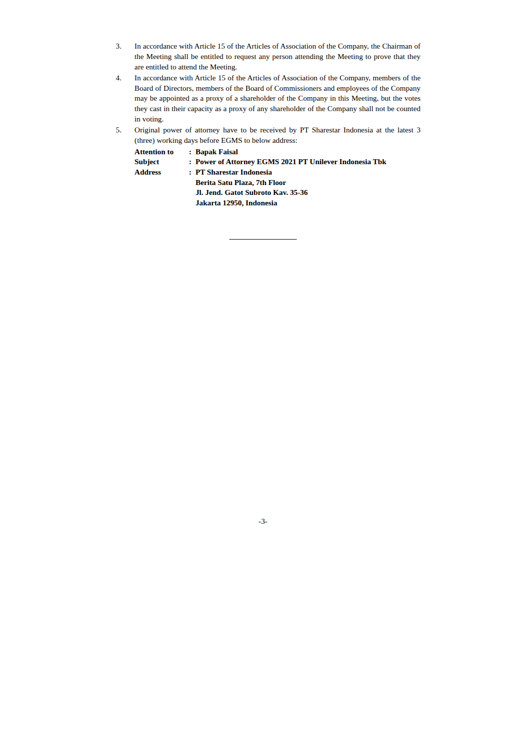3.
In accordance with Article 15 of the Articles of Association of the Company, the Chairman of the Meeting shall be entitled to request any person attending the Meeting to prove that they are entitled to attend the Meeting.
4.
In accordance with Article 15 of the Articles of Association of the Company, members of the Board of Directors, members of the Board of Commissioners and employees of the Company may be appointed as a proxy of a shareholder of the Company in this Meeting, but the votes they cast in their capacity as a proxy of any shareholder of the Company shall not be counted in voting.
5.
Original power of attorney have to be received by PT Sharestar Indonesia at the latest 3 (three) working days before EGMS to below address:
| Attention to | : | Bapak Faisal |
| Subject | : | Power of Attorney EGMS 2021 PT Unilever Indonesia Tbk |
| Address | : | PT Sharestar Indonesia |
Berita Satu Plaza, 7th Floor
Jl. Jend. Gatot Subroto Kav. 35-36
Jakarta 12950, Indonesia
-3-